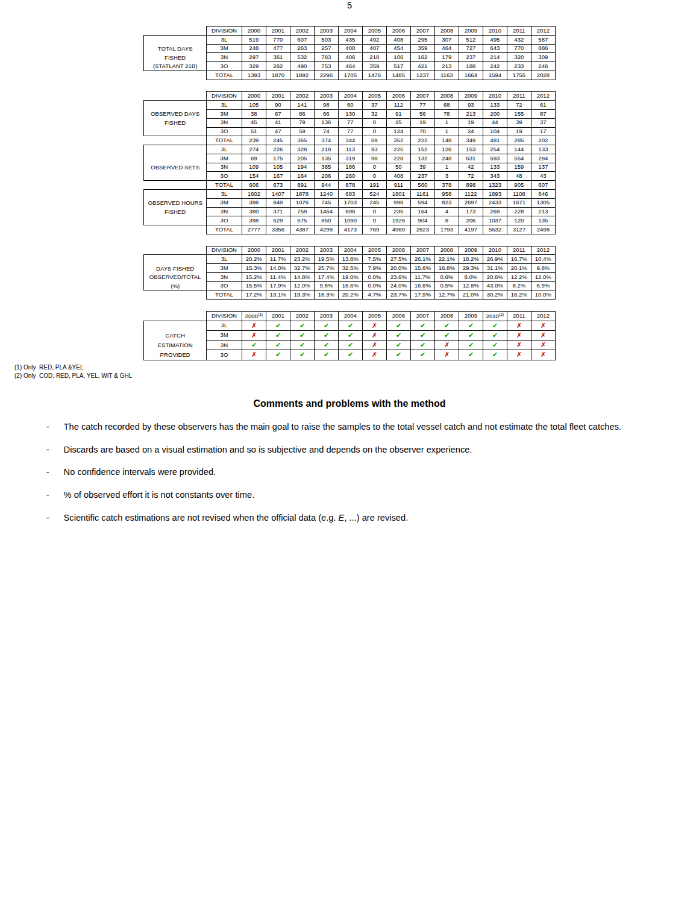5
| | DIVISION | 2000 | 2001 | 2002 | 2003 | 2004 | 2005 | 2006 | 2007 | 2008 | 2009 | 2010 | 2011 | 2012 |
| | 3L | 519 | 770 | 607 | 503 | 435 | 492 | 408 | 295 | 307 | 512 | 495 | 432 | 587 |
| TOTAL DAYS | 3M | 248 | 477 | 263 | 257 | 400 | 407 | 454 | 359 | 464 | 727 | 643 | 770 | 886 |
| FISHED | 3N | 297 | 361 | 532 | 783 | 406 | 218 | 106 | 162 | 179 | 237 | 214 | 320 | 309 |
| (STATLANT 21B) | 3O | 329 | 262 | 490 | 753 | 464 | 359 | 517 | 421 | 213 | 188 | 242 | 233 | 246 |
| | TOTAL | 1393 | 1870 | 1892 | 2296 | 1705 | 1476 | 1485 | 1237 | 1163 | 1664 | 1594 | 1755 | 2028 |
| | DIVISION | 2000 | 2001 | 2002 | 2003 | 2004 | 2005 | 2006 | 2007 | 2008 | 2009 | 2010 | 2011 | 2012 |
| | 3L | 105 | 90 | 141 | 98 | 60 | 37 | 112 | 77 | 68 | 93 | 133 | 72 | 61 |
| OBSERVED DAYS | 3M | 38 | 67 | 86 | 66 | 130 | 32 | 91 | 56 | 78 | 213 | 200 | 155 | 87 |
| FISHED | 3N | 45 | 41 | 79 | 136 | 77 | 0 | 25 | 19 | 1 | 19 | 44 | 39 | 37 |
| | 3O | 51 | 47 | 59 | 74 | 77 | 0 | 124 | 70 | 1 | 24 | 104 | 19 | 17 |
| | TOTAL | 239 | 245 | 365 | 374 | 344 | 69 | 352 | 222 | 148 | 349 | 481 | 285 | 202 |
| | 3L | 274 | 226 | 328 | 218 | 113 | 93 | 225 | 152 | 126 | 153 | 254 | 144 | 133 |
| | 3M | 69 | 175 | 205 | 135 | 319 | 98 | 228 | 132 | 248 | 631 | 593 | 554 | 294 |
| OBSERVED SETS | 3N | 109 | 105 | 194 | 385 | 186 | 0 | 50 | 39 | 1 | 42 | 133 | 159 | 137 |
| | 3O | 154 | 167 | 164 | 206 | 260 | 0 | 408 | 237 | 3 | 72 | 343 | 48 | 43 |
| | TOTAL | 606 | 673 | 891 | 944 | 878 | 191 | 911 | 560 | 378 | 898 | 1323 | 905 | 607 |
| | 3L | 1602 | 1407 | 1878 | 1240 | 683 | 524 | 1801 | 1161 | 958 | 1122 | 1893 | 1108 | 846 |
| OBSERVED HOURS | 3M | 398 | 949 | 1076 | 745 | 1703 | 245 | 998 | 594 | 823 | 2697 | 2433 | 1671 | 1305 |
| FISHED | 3N | 380 | 371 | 759 | 1464 | 698 | 0 | 235 | 164 | 4 | 173 | 269 | 228 | 213 |
| | 3O | 398 | 629 | 675 | 850 | 1090 | 0 | 1926 | 904 | 8 | 206 | 1037 | 120 | 135 |
| | TOTAL | 2777 | 3356 | 4387 | 4299 | 4173 | 769 | 4960 | 2823 | 1793 | 4197 | 5632 | 3127 | 2498 |
| | DIVISION | 2000 | 2001 | 2002 | 2003 | 2004 | 2005 | 2006 | 2007 | 2008 | 2009 | 2010 | 2011 | 2012 |
| | 3L | 20.2% | 11.7% | 23.2% | 19.5% | 13.8% | 7.5% | 27.5% | 26.1% | 22.1% | 18.2% | 26.9% | 16.7% | 10.4% |
| DAYS FISHED | 3M | 15.3% | 14.0% | 32.7% | 25.7% | 32.5% | 7.9% | 20.0% | 15.6% | 16.8% | 29.3% | 31.1% | 20.1% | 9.8% |
| OBSERVED/TOTAL | 3N | 15.2% | 11.4% | 14.8% | 17.4% | 19.0% | 0.0% | 23.6% | 11.7% | 0.6% | 8.0% | 20.6% | 12.2% | 12.0% |
| (%) | 3O | 15.5% | 17.9% | 12.0% | 9.8% | 16.6% | 0.0% | 24.0% | 16.6% | 0.5% | 12.8% | 43.0% | 8.2% | 6.9% |
| | TOTAL | 17.2% | 13.1% | 19.3% | 16.3% | 20.2% | 4.7% | 23.7% | 17.9% | 12.7% | 21.0% | 30.2% | 16.2% | 10.0% |
| | DIVISION | 2000 (1) | 2001 | 2002 | 2003 | 2004 | 2005 | 2006 | 2007 | 2008 | 2009 | 2010 (2) | 2011 | 2012 |
| | 3L | ✗ | ✔ | ✔ | ✔ | ✔ | ✗ | ✔ | ✔ | ✔ | ✔ | ✔ | ✗ | ✗ |
| CATCH | 3M | ✗ | ✔ | ✔ | ✔ | ✔ | ✗ | ✔ | ✔ | ✔ | ✔ | ✔ | ✗ | ✗ |
| ESTIMATION | 3N | ✔ | ✔ | ✔ | ✔ | ✔ | ✗ | ✔ | ✔ | ✗ | ✔ | ✔ | ✗ | ✗ |
| PROVIDED | 3O | ✗ | ✔ | ✔ | ✔ | ✔ | ✗ | ✔ | ✔ | ✗ | ✔ | ✔ | ✗ | ✗ |
(1) Only RED, PLA &YEL
(2) Only COD, RED, PLA, YEL, WIT & GHL
Comments and problems with the method
The catch recorded by these observers has the main goal to raise the samples to the total vessel catch and not estimate the total fleet catches.
Discards are based on a visual estimation and so is subjective and depends on the observer experience.
No confidence intervals were provided.
% of observed effort it is not constants over time.
Scientific catch estimations are not revised when the official data (e.g. E, ...) are revised.